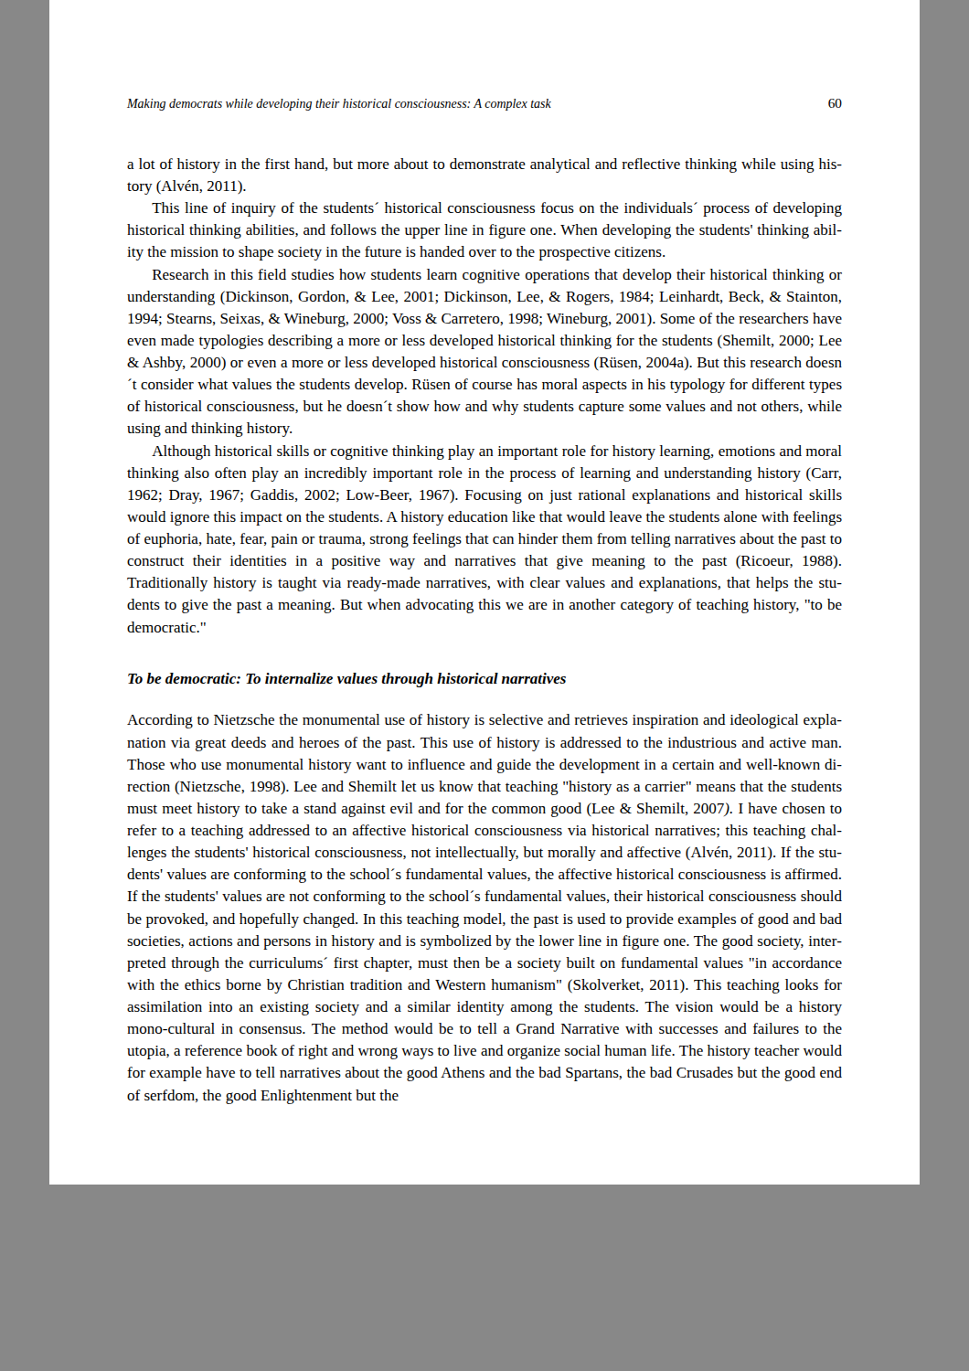Making democrats while developing their historical consciousness: A complex task
60
a lot of history in the first hand, but more about to demonstrate analytical and reflective thinking while using history (Alvén, 2011).
This line of inquiry of the students´ historical consciousness focus on the individuals´ process of developing historical thinking abilities, and follows the upper line in figure one. When developing the students' thinking ability the mission to shape society in the future is handed over to the prospective citizens.
Research in this field studies how students learn cognitive operations that develop their historical thinking or understanding (Dickinson, Gordon, & Lee, 2001; Dickinson, Lee, & Rogers, 1984; Leinhardt, Beck, & Stainton, 1994; Stearns, Seixas, & Wineburg, 2000; Voss & Carretero, 1998; Wineburg, 2001). Some of the researchers have even made typologies describing a more or less developed historical thinking for the students (Shemilt, 2000; Lee & Ashby, 2000) or even a more or less developed historical consciousness (Rüsen, 2004a). But this research doesn´t consider what values the students develop. Rüsen of course has moral aspects in his typology for different types of historical consciousness, but he doesn´t show how and why students capture some values and not others, while using and thinking history.
Although historical skills or cognitive thinking play an important role for history learning, emotions and moral thinking also often play an incredibly important role in the process of learning and understanding history (Carr, 1962; Dray, 1967; Gaddis, 2002; Low-Beer, 1967). Focusing on just rational explanations and historical skills would ignore this impact on the students. A history education like that would leave the students alone with feelings of euphoria, hate, fear, pain or trauma, strong feelings that can hinder them from telling narratives about the past to construct their identities in a positive way and narratives that give meaning to the past (Ricoeur, 1988). Traditionally history is taught via ready-made narratives, with clear values and explanations, that helps the students to give the past a meaning. But when advocating this we are in another category of teaching history, "to be democratic."
To be democratic: To internalize values through historical narratives
According to Nietzsche the monumental use of history is selective and retrieves inspiration and ideological explanation via great deeds and heroes of the past. This use of history is addressed to the industrious and active man. Those who use monumental history want to influence and guide the development in a certain and well-known direction (Nietzsche, 1998). Lee and Shemilt let us know that teaching "history as a carrier" means that the students must meet history to take a stand against evil and for the common good (Lee & Shemilt, 2007). I have chosen to refer to a teaching addressed to an affective historical consciousness via historical narratives; this teaching challenges the students' historical consciousness, not intellectually, but morally and affective (Alvén, 2011). If the students' values are conforming to the school´s fundamental values, the affective historical consciousness is affirmed. If the students' values are not conforming to the school´s fundamental values, their historical consciousness should be provoked, and hopefully changed. In this teaching model, the past is used to provide examples of good and bad societies, actions and persons in history and is symbolized by the lower line in figure one. The good society, interpreted through the curriculums´ first chapter, must then be a society built on fundamental values "in accordance with the ethics borne by Christian tradition and Western humanism" (Skolverket, 2011). This teaching looks for assimilation into an existing society and a similar identity among the students. The vision would be a history mono-cultural in consensus. The method would be to tell a Grand Narrative with successes and failures to the utopia, a reference book of right and wrong ways to live and organize social human life. The history teacher would for example have to tell narratives about the good Athens and the bad Spartans, the bad Crusades but the good end of serfdom, the good Enlightenment but the